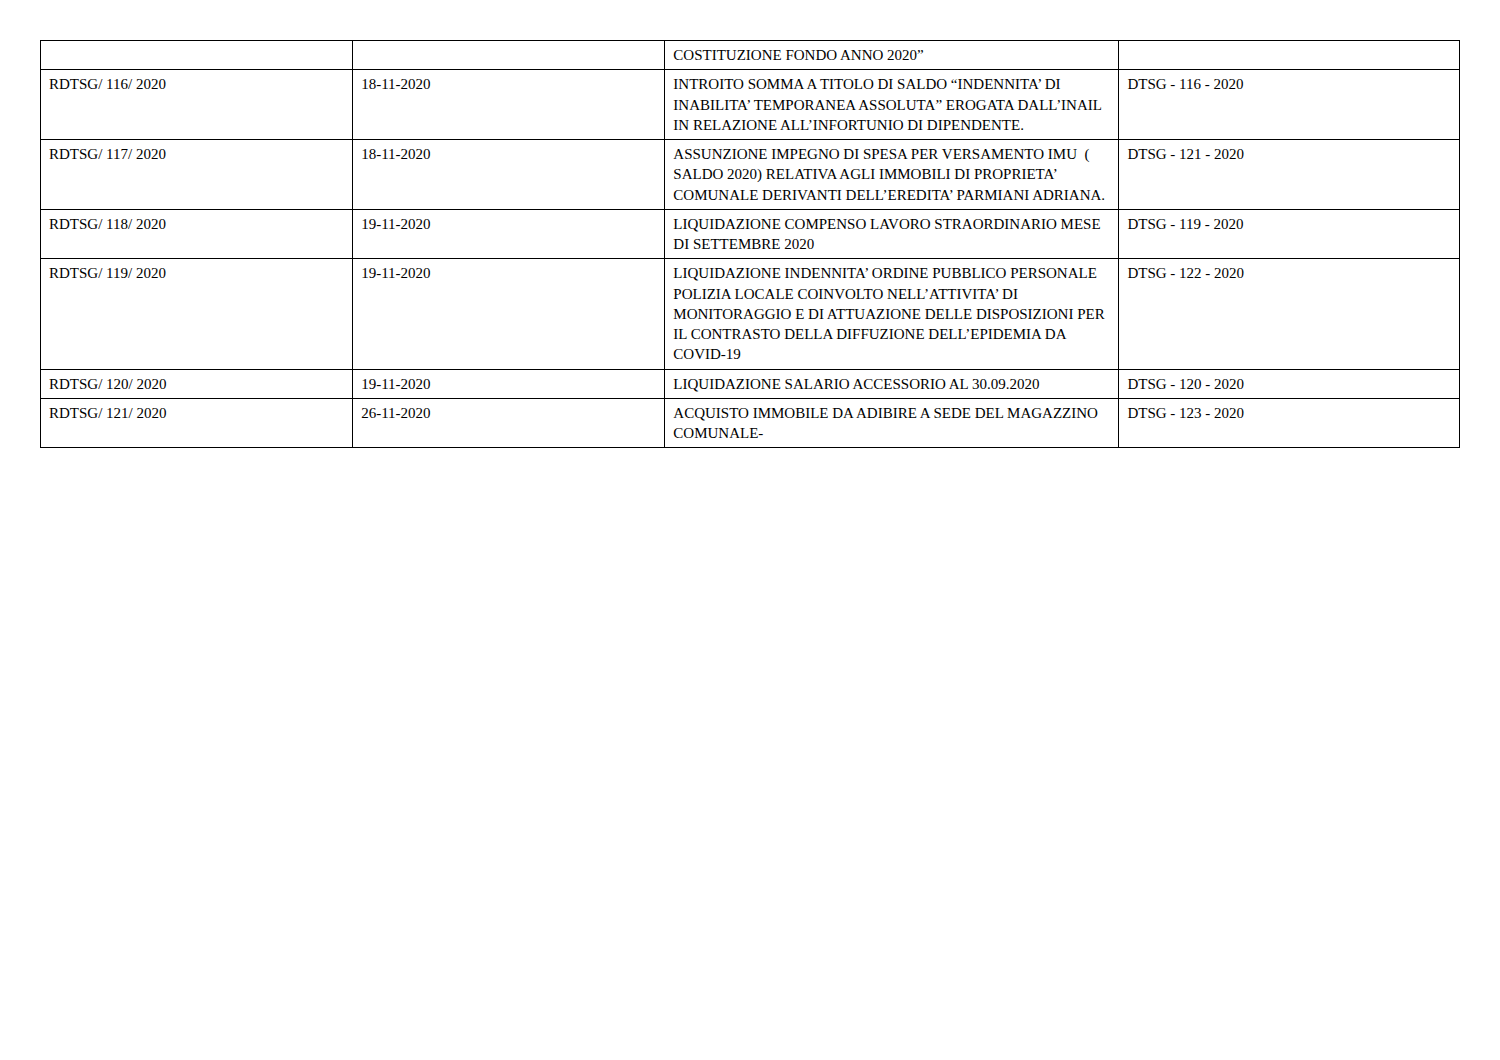| | | COSTITUZIONE FONDO ANNO 2020” | |
| RDTSG/ 116/ 2020 | 18-11-2020 | INTROITO SOMMA A TITOLO DI SALDO “INDENNITA’ DI INABILITA’ TEMPORANEA ASSOLUTA” EROGATA DALL’INAIL IN RELAZIONE ALL’INFORTUNIO DI DIPENDENTE. | DTSG - 116 - 2020 |
| RDTSG/ 117/ 2020 | 18-11-2020 | ASSUNZIONE IMPEGNO DI SPESA PER VERSAMENTO IMU ( SALDO 2020) RELATIVA AGLI IMMOBILI DI PROPRIETA’ COMUNALE DERIVANTI DELL’EREDITA’ PARMIANI ADRIANA. | DTSG - 121 - 2020 |
| RDTSG/ 118/ 2020 | 19-11-2020 | LIQUIDAZIONE COMPENSO LAVORO STRAORDINARIO MESE DI SETTEMBRE 2020 | DTSG - 119 - 2020 |
| RDTSG/ 119/ 2020 | 19-11-2020 | LIQUIDAZIONE INDENNITA’ ORDINE PUBBLICO PERSONALE POLIZIA LOCALE COINVOLTO NELL’ATTIVITA’ DI MONITORAGGIO E DI ATTUAZIONE DELLE DISPOSIZIONI PER IL CONTRASTO DELLA DIFFUZIONE DELL’EPIDEMIA DA COVID-19 | DTSG - 122 - 2020 |
| RDTSG/ 120/ 2020 | 19-11-2020 | LIQUIDAZIONE SALARIO ACCESSORIO AL 30.09.2020 | DTSG - 120 - 2020 |
| RDTSG/ 121/ 2020 | 26-11-2020 | ACQUISTO IMMOBILE DA ADIBIRE A SEDE DEL MAGAZZINO COMUNALE- | DTSG - 123 - 2020 |